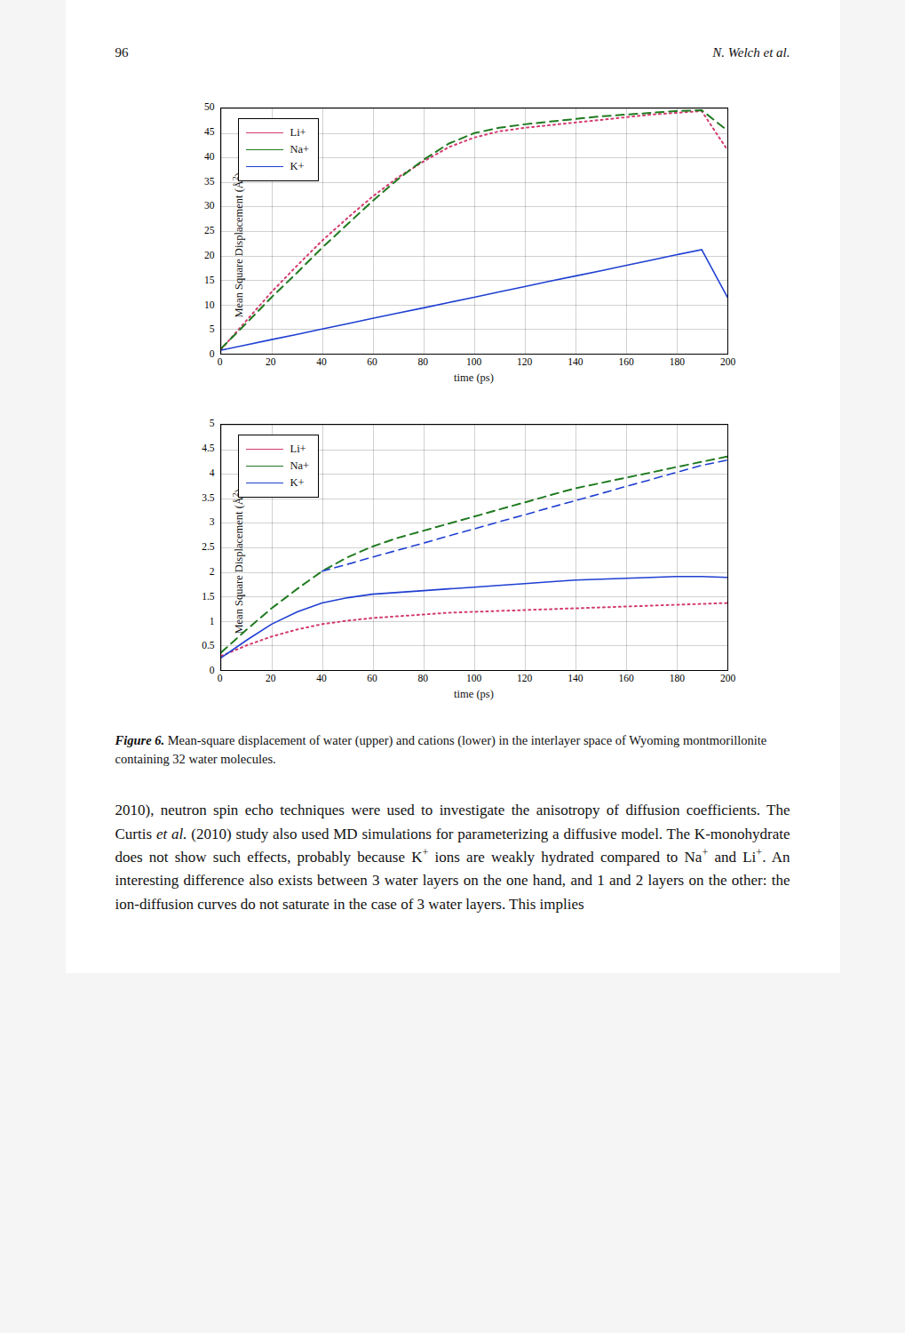96 N. Welch et al.
Mean Square Displacement (Å2) 50 45 40 35 30 25 20 15 10 5 0
Li+
Na+
K+
0 20 40 60 80 100 120 140 160 180 200
time (ps)
Mean Square Displacement (Å2) 5 4.5 4 3.5 3 2.5 2 1.5 1 0.5 0
Li+
Na+
K+
0 20 40 60 80 100 120 140 160 180 200
time (ps)
Figure 6. Mean-square displacement of water (upper) and cations (lower) in the interlayer space of Wyoming montmorillonite containing 32 water molecules.
2010), neutron spin echo techniques were used to investigate the anisotropy of diffusion coefficients. The Curtis et al. (2010) study also used MD simulations for parameterizing a diffusive model. The K-monohydrate does not show such effects, probably because K+ ions are weakly hydrated compared to Na+ and Li+. An interesting difference also exists between 3 water layers on the one hand, and 1 and 2 layers on the other: the ion-diffusion curves do not saturate in the case of 3 water layers. This implies